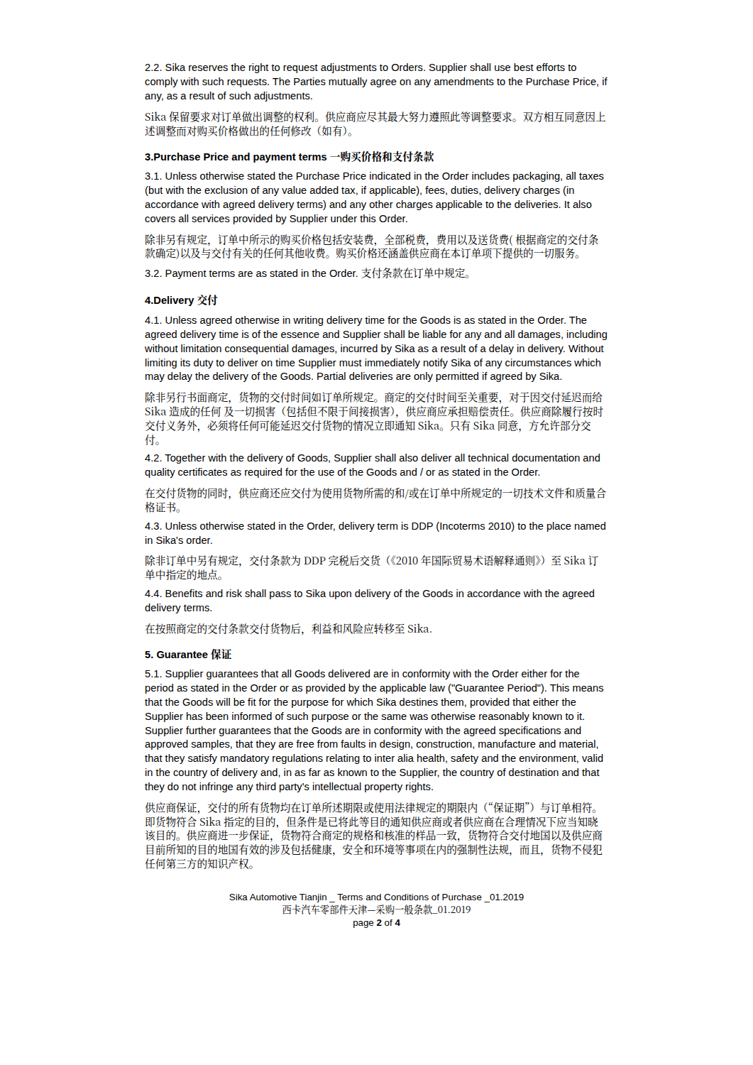2.2. Sika reserves the right to request adjustments to Orders. Supplier shall use best efforts to comply with such requests. The Parties mutually agree on any amendments to the Purchase Price, if any, as a result of such adjustments.
Sika 保留要求对订单做出调整的权利。供应商应尽其最大努力遵照此等调整要求。双方相互同意因上述调整而对购买价格做出的任何修改（如有）。
3.Purchase Price and payment terms 一购买价格和支付条款
3.1. Unless otherwise stated the Purchase Price indicated in the Order includes packaging, all taxes (but with the exclusion of any value added tax, if applicable), fees, duties, delivery charges (in accordance with agreed delivery terms) and any other charges applicable to the deliveries. It also covers all services provided by Supplier under this Order.
除非另有规定，订单中所示的购买价格包括安装费，全部税费，费用以及送货费( 根据商定的交付条款确定)以及与交付有关的任何其他收费。购买价格还涵盖供应商在本订单项下提供的一切服务。
3.2. Payment terms are as stated in the Order. 支付条款在订单中规定。
4.Delivery 交付
4.1. Unless agreed otherwise in writing delivery time for the Goods is as stated in the Order. The agreed delivery time is of the essence and Supplier shall be liable for any and all damages, including without limitation consequential damages, incurred by Sika as a result of a delay in delivery. Without limiting its duty to deliver on time Supplier must immediately notify Sika of any circumstances which may delay the delivery of the Goods. Partial deliveries are only permitted if agreed by Sika.
除非另行书面商定，货物的交付时间如订单所规定。商定的交付时间至关重要，对于因交付延迟而给 Sika 造成的任何 及一切损害（包括但不限于间接损害），供应商应承担赔偿责任。供应商除履行按时交付义务外，必须将任何可能延迟交付货物的情况立即通知 Sika。只有 Sika 同意，方允许部分交付。
4.2. Together with the delivery of Goods, Supplier shall also deliver all technical documentation and quality certificates as required for the use of the Goods and / or as stated in the Order.
在交付货物的同时，供应商还应交付为使用货物所需的和/或在订单中所规定的一切技术文件和质量合格证书。
4.3. Unless otherwise stated in the Order, delivery term is DDP (Incoterms 2010) to the place named in Sika's order.
除非订单中另有规定，交付条款为 DDP 完税后交货（《2010 年国际贸易术语解释通则》）至 Sika 订单中指定的地点。
4.4. Benefits and risk shall pass to Sika upon delivery of the Goods in accordance with the agreed delivery terms.
在按照商定的交付条款交付货物后，利益和风险应转移至 Sika.
5. Guarantee 保证
5.1. Supplier guarantees that all Goods delivered are in conformity with the Order either for the period as stated in the Order or as provided by the applicable law ("Guarantee Period"). This means that the Goods will be fit for the purpose for which Sika destines them, provided that either the Supplier has been informed of such purpose or the same was otherwise reasonably known to it. Supplier further guarantees that the Goods are in conformity with the agreed specifications and approved samples, that they are free from faults in design, construction, manufacture and material, that they satisfy mandatory regulations relating to inter alia health, safety and the environment, valid in the country of delivery and, in as far as known to the Supplier, the country of destination and that they do not infringe any third party's intellectual property rights.
供应商保证，交付的所有货物均在订单所述期限或使用法律规定的期限内（“保证期”）与订单相符。即货物符合 Sika 指定的目的，但条件是已将此等目的通知供应商或者供应商在合理情况下应当知晓该目的。供应商进一步保证，货物符合商定的规格和核准的样品一致，货物符合交付地国以及供应商目前所知的目的地国有效的涉及包括健康，安全和环境等事项在内的强制性法规，而且，货物不侵犯任何第三方的知识产权。
Sika Automotive Tianjin _ Terms and Conditions of Purchase _01.2019
西卡汽车零部件天津—采购一般条款_01.2019
page 2 of 4